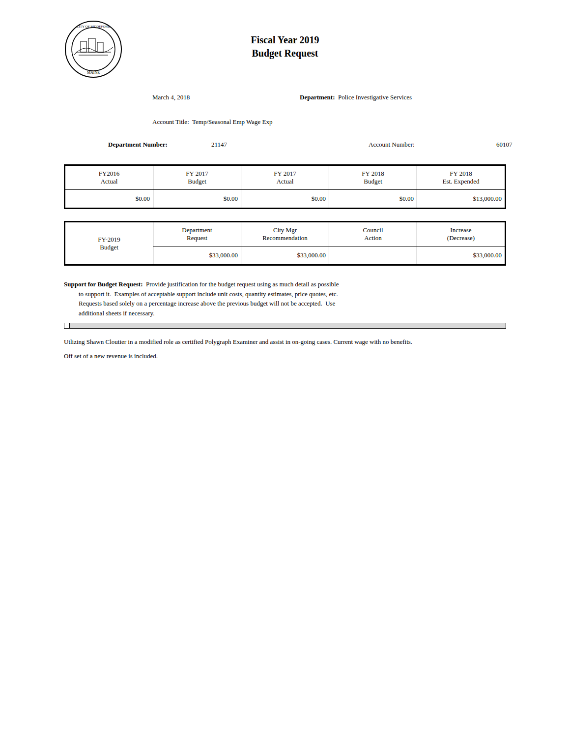CITY OF BIDDEFORD MAINE
Fiscal Year 2019
Budget Request
March 4, 2018
Department: Police Investigative Services
Account Title: Temp/Seasonal Emp Wage Exp
Department Number:
21147
Account Number:
60107
| FY2016 Actual | FY 2017 Budget | FY 2017 Actual | FY 2018 Budget | FY 2018 Est. Expended |
| --- | --- | --- | --- | --- |
| $0.00 | $0.00 | $0.00 | $0.00 | $13,000.00 |
| FY-2019 Budget | Department Request | City Mgr Recommendation | Council Action | Increase (Decrease) |
| $33,000.00 | $33,000.00 | | $33,000.00 |
Support for Budget Request: Provide justification for the budget request using as much detail as possible
to support it. Examples of acceptable support include unit costs, quantity estimates, price quotes, etc.
Requests based solely on a percentage increase above the previous budget will not be accepted. Use
additional sheets if necessary.
Utlizing Shawn Cloutier in a modified role as certified Polygraph Examiner and assist in on-going cases. Current wage with no benefits.
Off set of a new revenue is included.